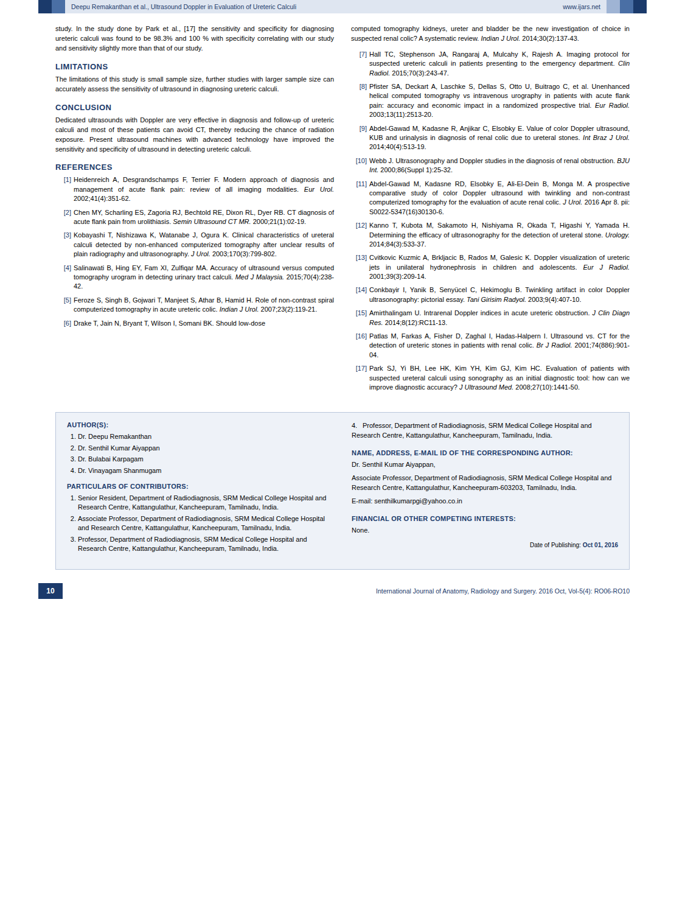Deepu Remakanthan et al., Ultrasound Doppler in Evaluation of Ureteric Calculi www.ijars.net
study. In the study done by Park et al., [17] the sensitivity and specificity for diagnosing ureteric calculi was found to be 98.3% and 100 % with specificity correlating with our study and sensitivity slightly more than that of our study.
LIMITATIONS
The limitations of this study is small sample size, further studies with larger sample size can accurately assess the sensitivity of ultrasound in diagnosing ureteric calculi.
CONCLUSION
Dedicated ultrasounds with Doppler are very effective in diagnosis and follow-up of ureteric calculi and most of these patients can avoid CT, thereby reducing the chance of radiation exposure. Present ultrasound machines with advanced technology have improved the sensitivity and specificity of ultrasound in detecting ureteric calculi.
REFERENCES
[1] Heidenreich A, Desgrandschamps F, Terrier F. Modern approach of diagnosis and management of acute flank pain: review of all imaging modalities. Eur Urol. 2002;41(4):351-62.
[2] Chen MY, Scharling ES, Zagoria RJ, Bechtold RE, Dixon RL, Dyer RB. CT diagnosis of acute flank pain from urolithiasis. Semin Ultrasound CT MR. 2000;21(1):02-19.
[3] Kobayashi T, Nishizawa K, Watanabe J, Ogura K. Clinical characteristics of ureteral calculi detected by non-enhanced computerized tomography after unclear results of plain radiography and ultrasonography. J Urol. 2003;170(3):799-802.
[4] Salinawati B, Hing EY, Fam XI, Zulfiqar MA. Accuracy of ultrasound versus computed tomography urogram in detecting urinary tract calculi. Med J Malaysia. 2015;70(4):238-42.
[5] Feroze S, Singh B, Gojwari T, Manjeet S, Athar B, Hamid H. Role of non-contrast spiral computerized tomography in acute ureteric colic. Indian J Urol. 2007;23(2):119-21.
[6] Drake T, Jain N, Bryant T, Wilson I, Somani BK. Should low-dose
computed tomography kidneys, ureter and bladder be the new investigation of choice in suspected renal colic? A systematic review. Indian J Urol. 2014;30(2):137-43.
[7] Hall TC, Stephenson JA, Rangaraj A, Mulcahy K, Rajesh A. Imaging protocol for suspected ureteric calculi in patients presenting to the emergency department. Clin Radiol. 2015;70(3):243-47.
[8] Pfister SA, Deckart A, Laschke S, Dellas S, Otto U, Buitrago C, et al. Unenhanced helical computed tomography vs intravenous urography in patients with acute flank pain: accuracy and economic impact in a randomized prospective trial. Eur Radiol. 2003;13(11):2513-20.
[9] Abdel-Gawad M, Kadasne R, Anjikar C, Elsobky E. Value of color Doppler ultrasound, KUB and urinalysis in diagnosis of renal colic due to ureteral stones. Int Braz J Urol. 2014;40(4):513-19.
[10] Webb J. Ultrasonography and Doppler studies in the diagnosis of renal obstruction. BJU Int. 2000;86(Suppl 1):25-32.
[11] Abdel-Gawad M, Kadasne RD, Elsobky E, Ali-El-Dein B, Monga M. A prospective comparative study of color Doppler ultrasound with twinkling and non-contrast computerized tomography for the evaluation of acute renal colic. J Urol. 2016 Apr 8. pii: S0022-5347(16)30130-6.
[12] Kanno T, Kubota M, Sakamoto H, Nishiyama R, Okada T, Higashi Y, Yamada H. Determining the efficacy of ultrasonography for the detection of ureteral stone. Urology. 2014;84(3):533-37.
[13] Cvitkovic Kuzmic A, Brkljacic B, Rados M, Galesic K. Doppler visualization of ureteric jets in unilateral hydronephrosis in children and adolescents. Eur J Radiol. 2001;39(3):209-14.
[14] Conkbayir I, Yanik B, Senyücel C, Hekimoglu B. Twinkling artifact in color Doppler ultrasonography: pictorial essay. Tani Girisim Radyol. 2003;9(4):407-10.
[15] Amirthalingam U. Intrarenal Doppler indices in acute ureteric obstruction. J Clin Diagn Res. 2014;8(12):RC11-13.
[16] Patlas M, Farkas A, Fisher D, Zaghal I, Hadas-Halpern I. Ultrasound vs. CT for the detection of ureteric stones in patients with renal colic. Br J Radiol. 2001;74(886):901-04.
[17] Park SJ, Yi BH, Lee HK, Kim YH, Kim GJ, Kim HC. Evaluation of patients with suspected ureteral calculi using sonography as an initial diagnostic tool: how can we improve diagnostic accuracy? J Ultrasound Med. 2008;27(10):1441-50.
AUTHOR(S):
Dr. Deepu Remakanthan
Dr. Senthil Kumar Aiyappan
Dr. Bulabai Karpagam
Dr. Vinayagam Shanmugam
PARTICULARS OF CONTRIBUTORS:
Senior Resident, Department of Radiodiagnosis, SRM Medical College Hospital and Research Centre, Kattangulathur, Kancheepuram, Tamilnadu, India.
Associate Professor, Department of Radiodiagnosis, SRM Medical College Hospital and Research Centre, Kattangulathur, Kancheepuram, Tamilnadu, India.
Professor, Department of Radiodiagnosis, SRM Medical College Hospital and Research Centre, Kattangulathur, Kancheepuram, Tamilnadu, India.
4. Professor, Department of Radiodiagnosis, SRM Medical College Hospital and Research Centre, Kattangulathur, Kancheepuram, Tamilnadu, India.
NAME, ADDRESS, E-MAIL ID OF THE CORRESPONDING AUTHOR:
Dr. Senthil Kumar Aiyappan,
Associate Professor, Department of Radiodiagnosis, SRM Medical College Hospital and Research Centre, Kattangulathur, Kancheepuram-603203, Tamilnadu, India.
E-mail: senthilkumarpgi@yahoo.co.in
FINANCIAL OR OTHER COMPETING INTERESTS:
None.
Date of Publishing: Oct 01, 2016
10
International Journal of Anatomy, Radiology and Surgery. 2016 Oct, Vol-5(4): RO06-RO10